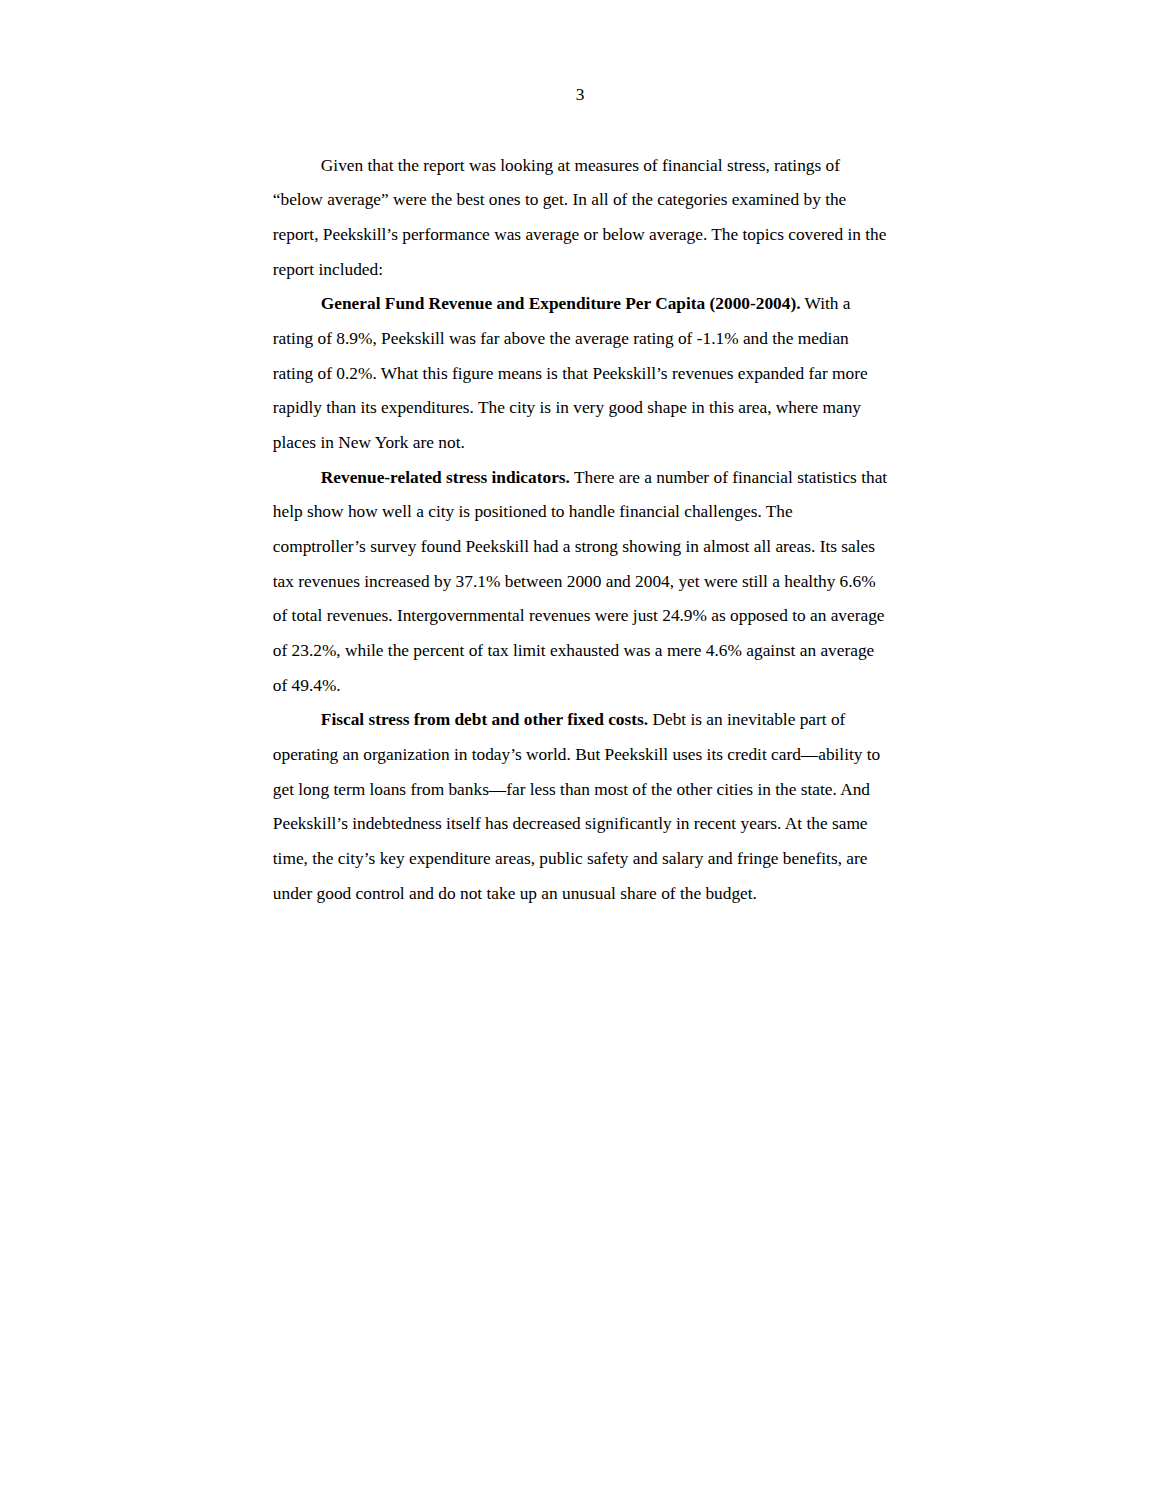3
Given that the report was looking at measures of financial stress, ratings of “below average” were the best ones to get. In all of the categories examined by the report, Peekskill’s performance was average or below average. The topics covered in the report included:
General Fund Revenue and Expenditure Per Capita (2000-2004). With a rating of 8.9%, Peekskill was far above the average rating of -1.1% and the median rating of 0.2%. What this figure means is that Peekskill’s revenues expanded far more rapidly than its expenditures. The city is in very good shape in this area, where many places in New York are not.
Revenue-related stress indicators. There are a number of financial statistics that help show how well a city is positioned to handle financial challenges. The comptroller’s survey found Peekskill had a strong showing in almost all areas. Its sales tax revenues increased by 37.1% between 2000 and 2004, yet were still a healthy 6.6% of total revenues. Intergovernmental revenues were just 24.9% as opposed to an average of 23.2%, while the percent of tax limit exhausted was a mere 4.6% against an average of 49.4%.
Fiscal stress from debt and other fixed costs. Debt is an inevitable part of operating an organization in today’s world. But Peekskill uses its credit card—ability to get long term loans from banks—far less than most of the other cities in the state. And Peekskill’s indebtedness itself has decreased significantly in recent years. At the same time, the city’s key expenditure areas, public safety and salary and fringe benefits, are under good control and do not take up an unusual share of the budget.